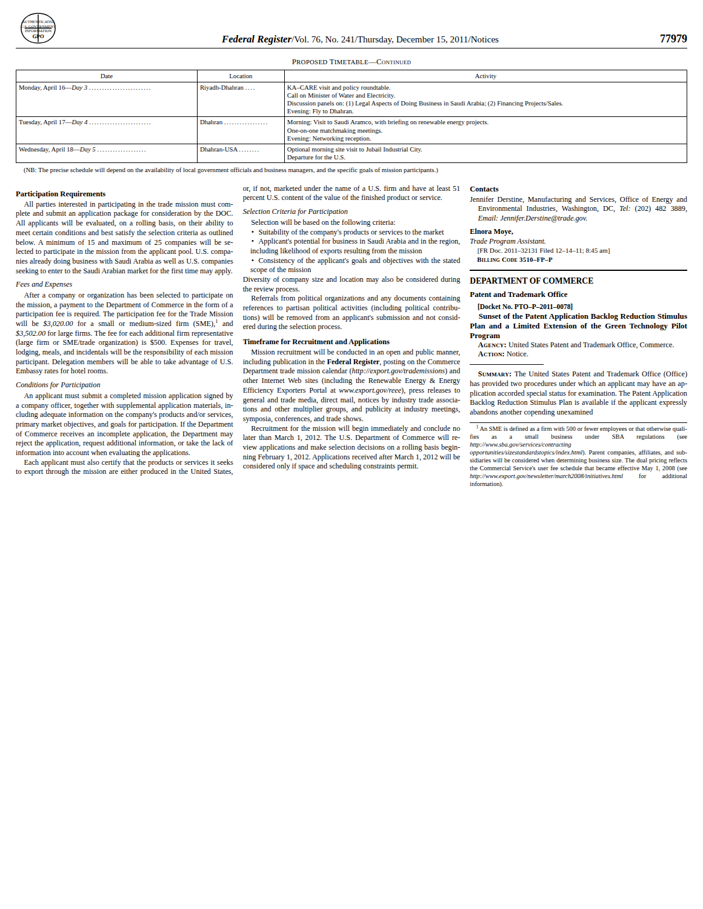Federal Register/Vol. 76, No. 241/Thursday, December 15, 2011/Notices
77979
PROPOSED TIMETABLE—Continued
| Date | Location | Activity |
| --- | --- | --- |
| Monday, April 16— Day 3 ........................ | Riyadh-Dhahran .... | KA–CARE visit and policy roundtable. Call on Minister of Water and Electricity. Discussion panels on: (1) Legal Aspects of Doing Business in Saudi Arabia; (2) Financing Projects/Sales. Evening: Fly to Dhahran. |
| Tuesday, April 17— Day 4 ........................ | Dhahran ................. | Morning: Visit to Saudi Aramco, with briefing on renewable energy projects. One-on-one matchmaking meetings. Evening: Networking reception. |
| Wednesday, April 18— Day 5 ................... | Dhahran-USA ........ | Optional morning site visit to Jubail Industrial City. Departure for the U.S. |
(NB: The precise schedule will depend on the availability of local government officials and business managers, and the specific goals of mission participants.)
Participation Requirements
All parties interested in participating in the trade mission must complete and submit an application package for consideration by the DOC. All applicants will be evaluated, on a rolling basis, on their ability to meet certain conditions and best satisfy the selection criteria as outlined below. A minimum of 15 and maximum of 25 companies will be selected to participate in the mission from the applicant pool. U.S. companies already doing business with Saudi Arabia as well as U.S. companies seeking to enter to the Saudi Arabian market for the first time may apply.
Fees and Expenses
After a company or organization has been selected to participate on the mission, a payment to the Department of Commerce in the form of a participation fee is required. The participation fee for the Trade Mission will be $3,020.00 for a small or medium-sized firm (SME),1 and $3,502.00 for large firms. The fee for each additional firm representative (large firm or SME/trade organization) is $500. Expenses for travel, lodging, meals, and incidentals will be the responsibility of each mission participant. Delegation members will be able to take advantage of U.S. Embassy rates for hotel rooms.
Conditions for Participation
An applicant must submit a completed mission application signed by a company officer, together with supplemental application materials, including adequate information on the company's products and/or services, primary market objectives, and goals for participation. If the Department of Commerce receives an incomplete application, the Department may reject the application, request additional information, or take the lack of information into account when evaluating the applications.
Each applicant must also certify that the products or services it seeks to export through the mission are either produced in the United States, or, if not, marketed under the name of a U.S. firm and have at least 51 percent U.S. content of the value of the finished product or service.
Selection Criteria for Participation
Selection will be based on the following criteria:
Suitability of the company's products or services to the market
Applicant's potential for business in Saudi Arabia and in the region, including likelihood of exports resulting from the mission
Consistency of the applicant's goals and objectives with the stated scope of the mission
Diversity of company size and location may also be considered during the review process.
Referrals from political organizations and any documents containing references to partisan political activities (including political contributions) will be removed from an applicant's submission and not considered during the selection process.
Timeframe for Recruitment and Applications
Mission recruitment will be conducted in an open and public manner, including publication in the Federal Register, posting on the Commerce Department trade mission calendar (http://export.gov/trademissions) and other Internet Web sites (including the Renewable Energy & Energy Efficiency Exporters Portal at www.export.gov/reee), press releases to general and trade media, direct mail, notices by industry trade associations and other multiplier groups, and publicity at industry meetings, symposia, conferences, and trade shows.
Recruitment for the mission will begin immediately and conclude no later than March 1, 2012. The U.S. Department of Commerce will review applications and make selection decisions on a rolling basis beginning February 1, 2012. Applications received after March 1, 2012 will be considered only if space and scheduling constraints permit.
Contacts
Jennifer Derstine, Manufacturing and Services, Office of Energy and Environmental Industries, Washington, DC, Tel: (202) 482 3889, Email: Jennifer.Derstine@trade.gov.
Elnora Moye,
Trade Program Assistant.
[FR Doc. 2011–32131 Filed 12–14–11; 8:45 am]
Billing Code 3510–FP–P
DEPARTMENT OF COMMERCE
Patent and Trademark Office
[Docket No. PTO–P–2011–0078]
Sunset of the Patent Application Backlog Reduction Stimulus Plan and a Limited Extension of the Green Technology Pilot Program
Agency: United States Patent and Trademark Office, Commerce.
Action: Notice.
Summary: The United States Patent and Trademark Office (Office) has provided two procedures under which an applicant may have an application accorded special status for examination. The Patent Application Backlog Reduction Stimulus Plan is available if the applicant expressly abandons another copending unexamined
1 An SME is defined as a firm with 500 or fewer employees or that otherwise qualifies as a small business under SBA regulations (see http://www.sba.gov/services/contracting opportunities/sizestandardstopics/index.html). Parent companies, affiliates, and subsidiaries will be considered when determining business size. The dual pricing reflects the Commercial Service's user fee schedule that became effective May 1, 2008 (see http://www.export.gov/newsletter/march2008/initiatives.html for additional information).